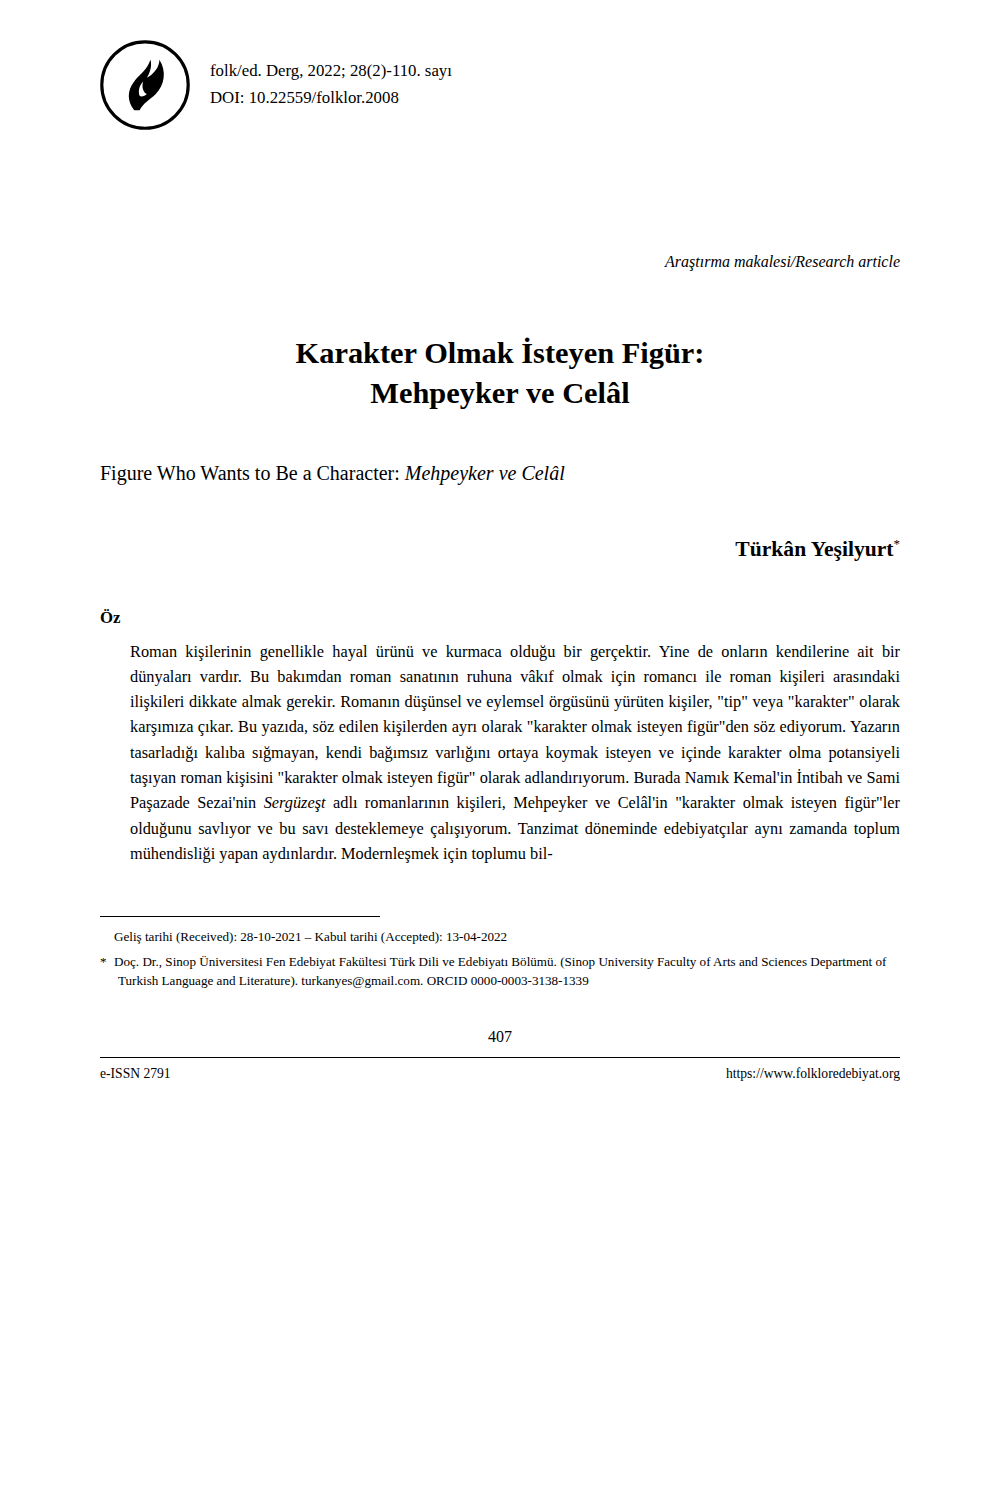folk/ed. Derg, 2022; 28(2)-110. sayı
DOI: 10.22559/folklor.2008
Araştırma makalesi/Research article
Karakter Olmak İsteyen Figür:
Mehpeyker ve Celâl
Figure Who Wants to Be a Character: Mehpeyker ve Celâl
Türkân Yeşilyurt*
Öz
Roman kişilerinin genellikle hayal ürünü ve kurmaca olduğu bir gerçektir. Yine de onların kendilerine ait bir dünyaları vardır. Bu bakımdan roman sanatının ruhuna vâkıf olmak için romancı ile roman kişileri arasındaki ilişkileri dikkate almak gerekir. Romanın düşünsel ve eylemsel örgüsünü yürüten kişiler, "tip" veya "karakter" olarak karşımıza çıkar. Bu yazıda, söz edilen kişilerden ayrı olarak "karakter olmak isteyen figür"den söz ediyorum. Yazarın tasarladığı kalıba sığmayan, kendi bağımsız varlığını ortaya koymak isteyen ve içinde karakter olma potansiyeli taşıyan roman kişisini "karakter olmak isteyen figür" olarak adlandırıyorum. Burada Namık Kemal'in İntibah ve Sami Paşazade Sezai'nin Sergüzeşt adlı romanlarının kişileri, Mehpeyker ve Celâl'in "karakter olmak isteyen figür"ler olduğunu savlıyor ve bu savı desteklemeye çalışıyorum. Tanzimat döneminde edebiyatçılar aynı zamanda toplum mühendisliği yapan aydınlardır. Modernleşmek için toplumu bil-
Geliş tarihi (Received): 28-10-2021 – Kabul tarihi (Accepted): 13-04-2022
*Doç. Dr., Sinop Üniversitesi Fen Edebiyat Fakültesi Türk Dili ve Edebiyatı Bölümü. (Sinop University Faculty of Arts and Sciences Department of Turkish Language and Literature). turkanyes@gmail.com. ORCID 0000-0003-3138-1339
407
e-ISSN 2791 https://www.folkloredebiyat.org